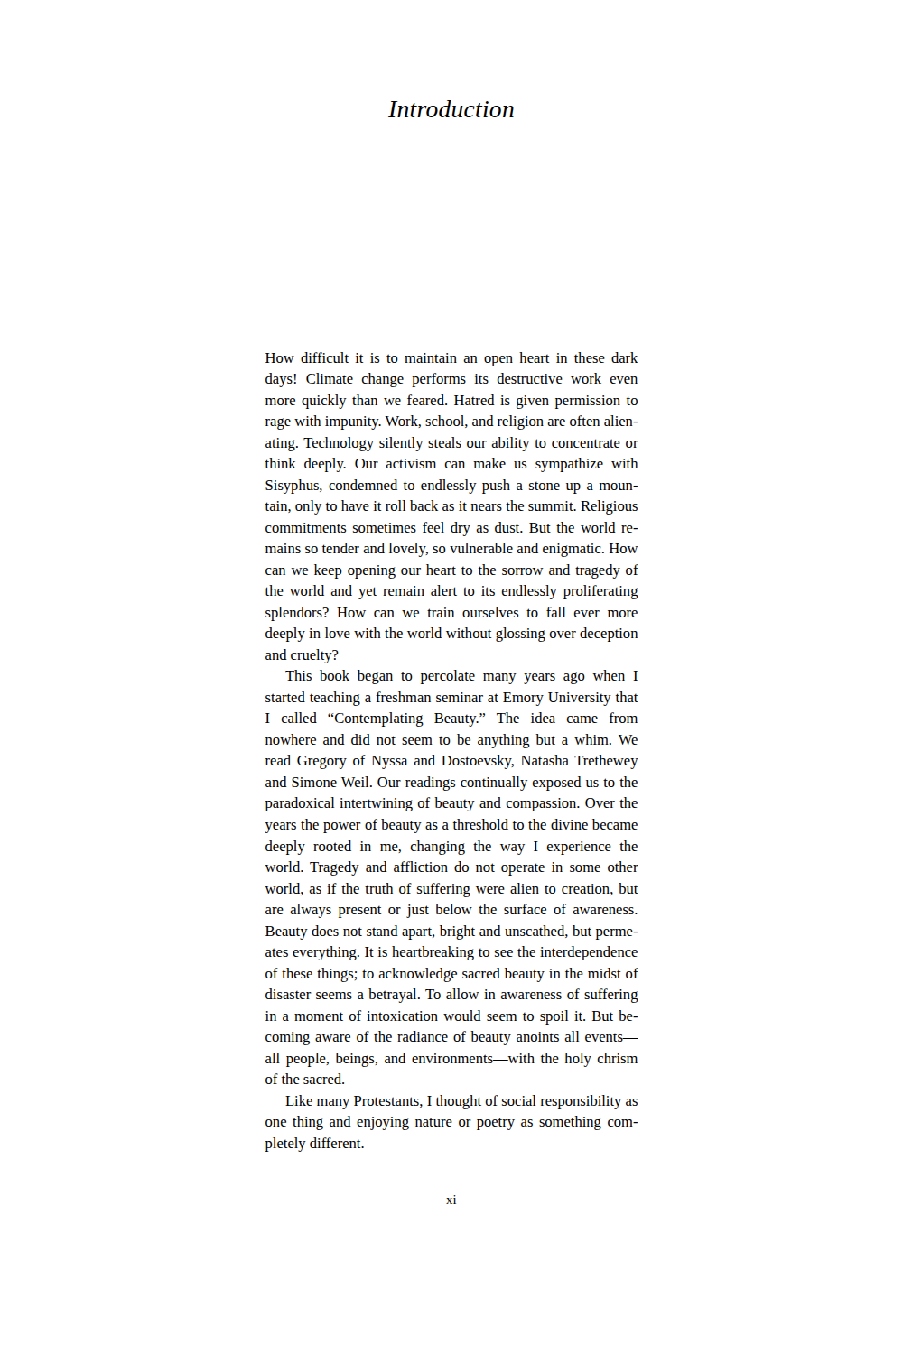Introduction
How difficult it is to maintain an open heart in these dark days! Climate change performs its destructive work even more quickly than we feared. Hatred is given permission to rage with impunity. Work, school, and religion are often alienating. Technology silently steals our ability to concentrate or think deeply. Our activism can make us sympathize with Sisyphus, condemned to endlessly push a stone up a mountain, only to have it roll back as it nears the summit. Religious commitments sometimes feel dry as dust. But the world remains so tender and lovely, so vulnerable and enigmatic. How can we keep opening our heart to the sorrow and tragedy of the world and yet remain alert to its endlessly proliferating splendors? How can we train ourselves to fall ever more deeply in love with the world without glossing over deception and cruelty?
This book began to percolate many years ago when I started teaching a freshman seminar at Emory University that I called “Contemplating Beauty.” The idea came from nowhere and did not seem to be anything but a whim. We read Gregory of Nyssa and Dostoevsky, Natasha Trethewey and Simone Weil. Our readings continually exposed us to the paradoxical intertwining of beauty and compassion. Over the years the power of beauty as a threshold to the divine became deeply rooted in me, changing the way I experience the world. Tragedy and affliction do not operate in some other world, as if the truth of suffering were alien to creation, but are always present or just below the surface of awareness. Beauty does not stand apart, bright and unscathed, but permeates everything. It is heartbreaking to see the interdependence of these things; to acknowledge sacred beauty in the midst of disaster seems a betrayal. To allow in awareness of suffering in a moment of intoxication would seem to spoil it. But becoming aware of the radiance of beauty anoints all events—all people, beings, and environments—with the holy chrism of the sacred.
Like many Protestants, I thought of social responsibility as one thing and enjoying nature or poetry as something completely different.
xi